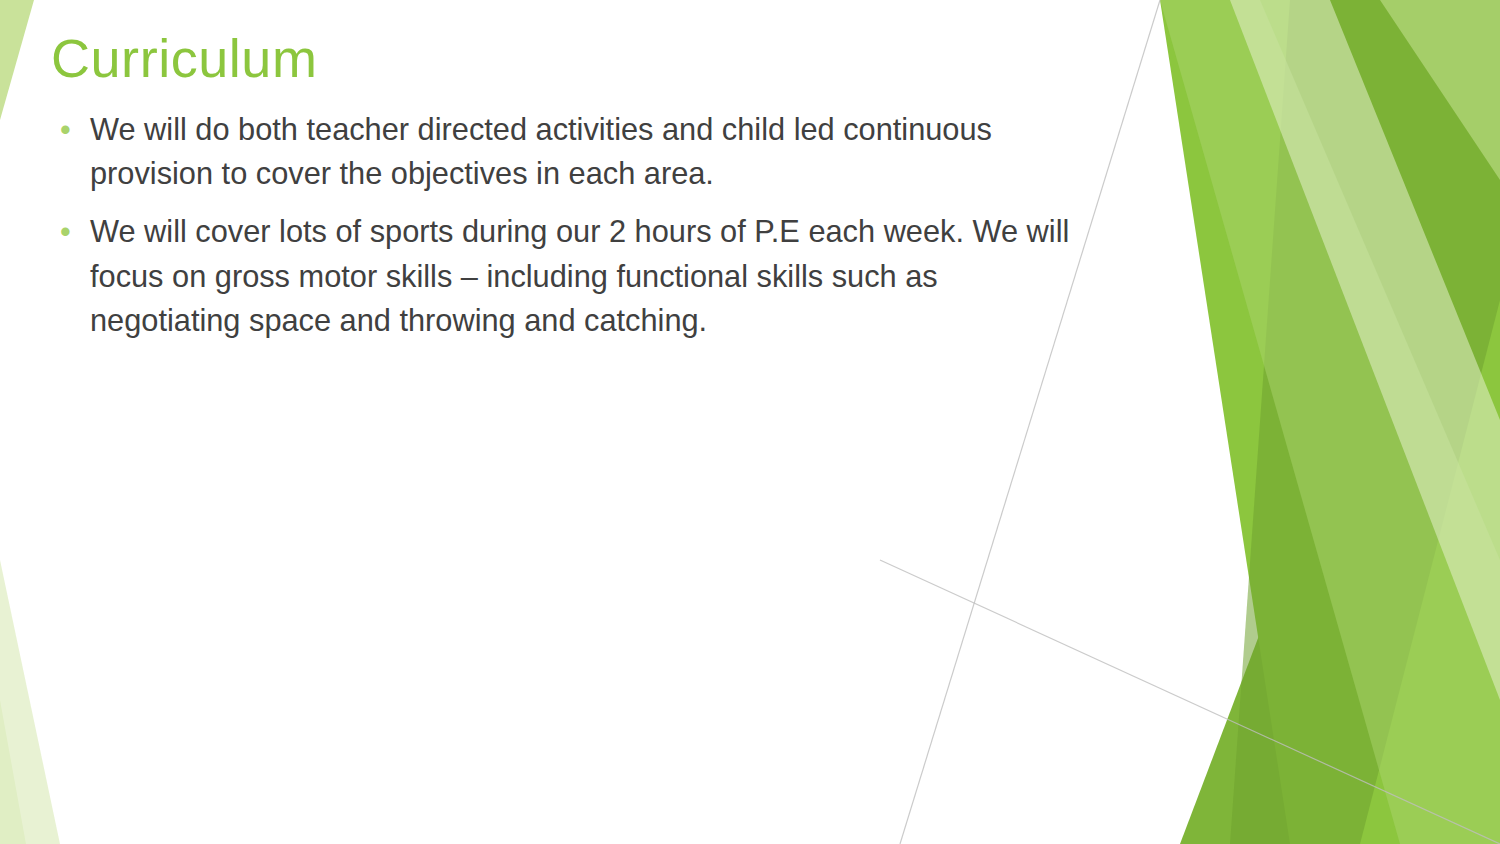Curriculum
We will do both teacher directed activities and child led continuous provision to cover the objectives in each area.
We will cover lots of sports during our 2 hours of P.E each week. We will focus on gross motor skills – including functional skills such as negotiating space and throwing and catching.